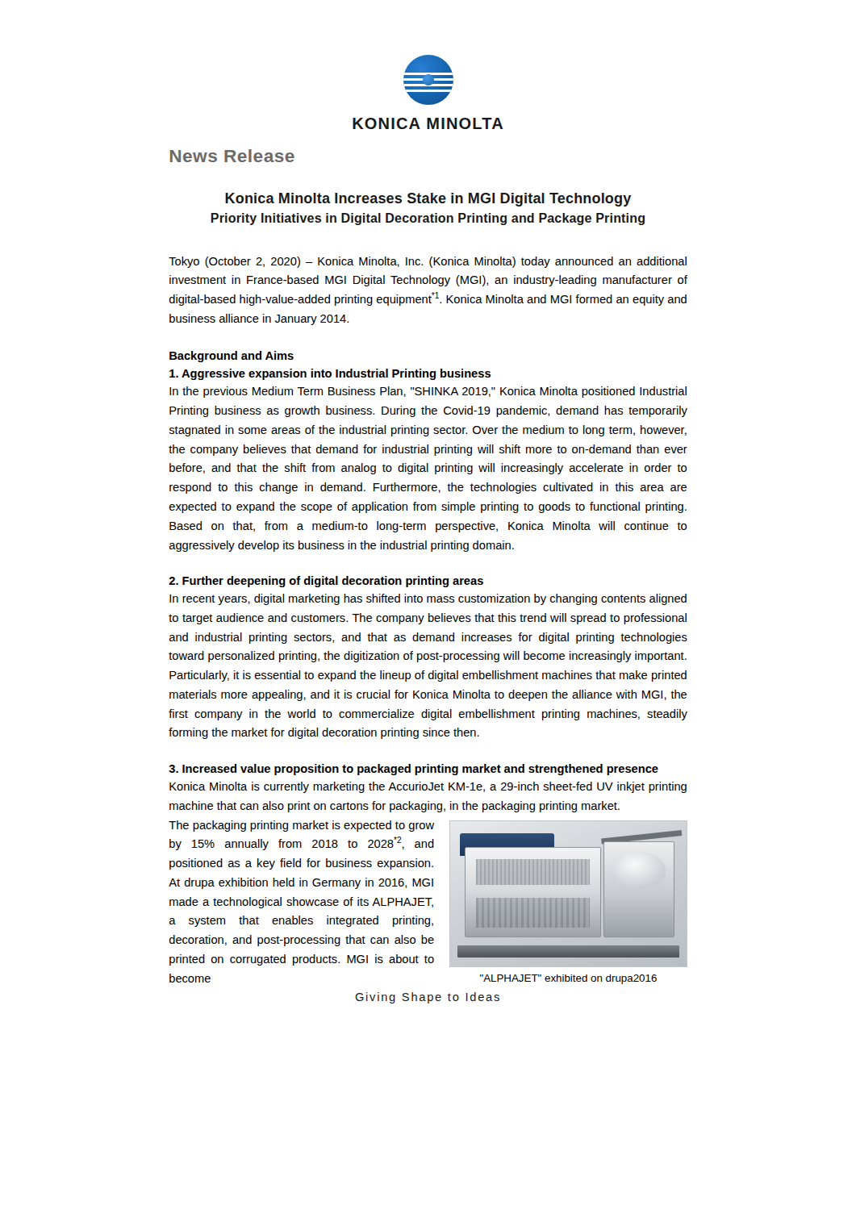KONICA MINOLTA
News Release
Konica Minolta Increases Stake in MGI Digital Technology Priority Initiatives in Digital Decoration Printing and Package Printing
Tokyo (October 2, 2020) – Konica Minolta, Inc. (Konica Minolta) today announced an additional investment in France-based MGI Digital Technology (MGI), an industry-leading manufacturer of digital-based high-value-added printing equipment*1. Konica Minolta and MGI formed an equity and business alliance in January 2014.
Background and Aims
1. Aggressive expansion into Industrial Printing business
In the previous Medium Term Business Plan, "SHINKA 2019," Konica Minolta positioned Industrial Printing business as growth business. During the Covid-19 pandemic, demand has temporarily stagnated in some areas of the industrial printing sector. Over the medium to long term, however, the company believes that demand for industrial printing will shift more to on-demand than ever before, and that the shift from analog to digital printing will increasingly accelerate in order to respond to this change in demand. Furthermore, the technologies cultivated in this area are expected to expand the scope of application from simple printing to goods to functional printing. Based on that, from a medium-to long-term perspective, Konica Minolta will continue to aggressively develop its business in the industrial printing domain.
2. Further deepening of digital decoration printing areas
In recent years, digital marketing has shifted into mass customization by changing contents aligned to target audience and customers. The company believes that this trend will spread to professional and industrial printing sectors, and that as demand increases for digital printing technologies toward personalized printing, the digitization of post-processing will become increasingly important. Particularly, it is essential to expand the lineup of digital embellishment machines that make printed materials more appealing, and it is crucial for Konica Minolta to deepen the alliance with MGI, the first company in the world to commercialize digital embellishment printing machines, steadily forming the market for digital decoration printing since then.
3. Increased value proposition to packaged printing market and strengthened presence
Konica Minolta is currently marketing the AccurioJet KM-1e, a 29-inch sheet-fed UV inkjet printing machine that can also print on cartons for packaging, in the packaging printing market.
"ALPHAJET" exhibited on drupa2016
The packaging printing market is expected to grow by 15% annually from 2018 to 2028*2, and positioned as a key field for business expansion. At drupa exhibition held in Germany in 2016, MGI made a technological showcase of its ALPHAJET, a system that enables integrated printing, decoration, and post-processing that can also be printed on corrugated products. MGI is about to become
Giving Shape to Ideas